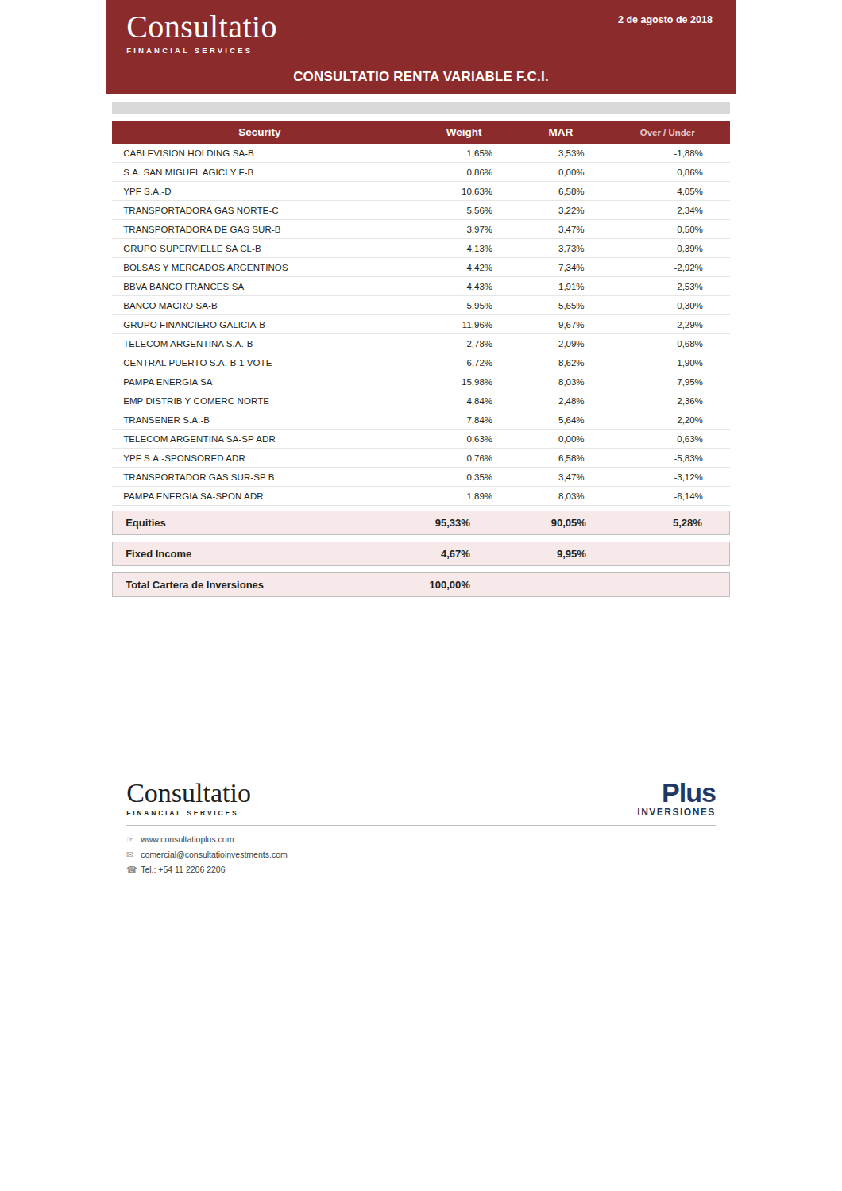Consultatio
FINANCIAL SERVICES
2 de agosto de 2018
CONSULTATIO RENTA VARIABLE F.C.I.
| Security | Weight | MAR | Over / Under |
| --- | --- | --- | --- |
| CABLEVISION HOLDING SA-B | 1,65% | 3,53% | -1,88% |
| S.A. SAN MIGUEL AGICI Y F-B | 0,86% | 0,00% | 0,86% |
| YPF S.A.-D | 10,63% | 6,58% | 4,05% |
| TRANSPORTADORA GAS NORTE-C | 5,56% | 3,22% | 2,34% |
| TRANSPORTADORA DE GAS SUR-B | 3,97% | 3,47% | 0,50% |
| GRUPO SUPERVIELLE SA CL-B | 4,13% | 3,73% | 0,39% |
| BOLSAS Y MERCADOS ARGENTINOS | 4,42% | 7,34% | -2,92% |
| BBVA BANCO FRANCES SA | 4,43% | 1,91% | 2,53% |
| BANCO MACRO SA-B | 5,95% | 5,65% | 0,30% |
| GRUPO FINANCIERO GALICIA-B | 11,96% | 9,67% | 2,29% |
| TELECOM ARGENTINA S.A.-B | 2,78% | 2,09% | 0,68% |
| CENTRAL PUERTO S.A.-B 1 VOTE | 6,72% | 8,62% | -1,90% |
| PAMPA ENERGIA SA | 15,98% | 8,03% | 7,95% |
| EMP DISTRIB Y COMERC NORTE | 4,84% | 2,48% | 2,36% |
| TRANSENER S.A.-B | 7,84% | 5,64% | 2,20% |
| TELECOM ARGENTINA SA-SP ADR | 0,63% | 0,00% | 0,63% |
| YPF S.A.-SPONSORED ADR | 0,76% | 6,58% | -5,83% |
| TRANSPORTADOR GAS SUR-SP B | 0,35% | 3,47% | -3,12% |
| PAMPA ENERGIA SA-SPON ADR | 1,89% | 8,03% | -6,14% |
| Equities | 95,33% | 90,05% | 5,28% |
| Fixed Income | 4,67% | 9,95% | |
| Total Cartera de Inversiones | 100,00% | | |
Consultatio
FINANCIAL SERVICES
Plus
INVERSIONES
☞www.consultatioplus.com
✉comercial@consultatioinvestments.com
☎Tel.: +54 11 2206 2206